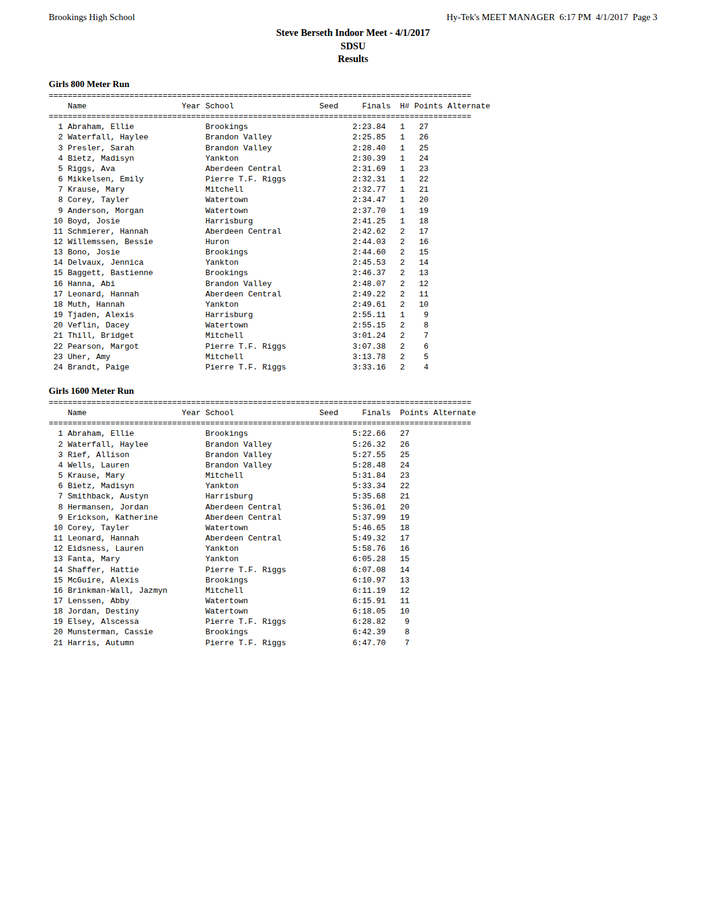Brookings High School
Hy-Tek's MEET MANAGER 6:17 PM 4/1/2017 Page 3
Steve Berseth Indoor Meet - 4/1/2017
SDSU
Results
Girls 800 Meter Run
=========================================================================================
    Name                    Year School                  Seed     Finals  H# Points Alternate
=========================================================================================
  1 Abraham, Ellie               Brookings                      2:23.84   1   27
  2 Waterfall, Haylee            Brandon Valley                 2:25.85   1   26
  3 Presler, Sarah               Brandon Valley                 2:28.40   1   25
  4 Bietz, Madisyn               Yankton                        2:30.39   1   24
  5 Riggs, Ava                   Aberdeen Central               2:31.69   1   23
  6 Mikkelsen, Emily             Pierre T.F. Riggs              2:32.31   1   22
  7 Krause, Mary                 Mitchell                       2:32.77   1   21
  8 Corey, Tayler                Watertown                      2:34.47   1   20
  9 Anderson, Morgan             Watertown                      2:37.70   1   19
 10 Boyd, Josie                  Harrisburg                     2:41.25   1   18
 11 Schmierer, Hannah            Aberdeen Central               2:42.62   2   17
 12 Willemssen, Bessie           Huron                          2:44.03   2   16
 13 Bono, Josie                  Brookings                      2:44.60   2   15
 14 Delvaux, Jennica             Yankton                        2:45.53   2   14
 15 Baggett, Bastienne           Brookings                      2:46.37   2   13
 16 Hanna, Abi                   Brandon Valley                 2:48.07   2   12
 17 Leonard, Hannah              Aberdeen Central               2:49.22   2   11
 18 Muth, Hannah                 Yankton                        2:49.61   2   10
 19 Tjaden, Alexis               Harrisburg                     2:55.11   1    9
 20 Veflin, Dacey                Watertown                      2:55.15   2    8
 21 Thill, Bridget               Mitchell                       3:01.24   2    7
 22 Pearson, Margot              Pierre T.F. Riggs              3:07.38   2    6
 23 Uher, Amy                    Mitchell                       3:13.78   2    5
 24 Brandt, Paige                Pierre T.F. Riggs              3:33.16   2    4
Girls 1600 Meter Run
=========================================================================================
    Name                    Year School                  Seed     Finals  Points Alternate
=========================================================================================
  1 Abraham, Ellie               Brookings                      5:22.66   27
  2 Waterfall, Haylee            Brandon Valley                 5:26.32   26
  3 Rief, Allison                Brandon Valley                 5:27.55   25
  4 Wells, Lauren                Brandon Valley                 5:28.48   24
  5 Krause, Mary                 Mitchell                       5:31.84   23
  6 Bietz, Madisyn               Yankton                        5:33.34   22
  7 Smithback, Austyn            Harrisburg                     5:35.68   21
  8 Hermansen, Jordan            Aberdeen Central               5:36.01   20
  9 Erickson, Katherine          Aberdeen Central               5:37.99   19
 10 Corey, Tayler                Watertown                      5:46.65   18
 11 Leonard, Hannah              Aberdeen Central               5:49.32   17
 12 Eidsness, Lauren             Yankton                        5:58.76   16
 13 Fanta, Mary                  Yankton                        6:05.28   15
 14 Shaffer, Hattie              Pierre T.F. Riggs              6:07.08   14
 15 McGuire, Alexis              Brookings                      6:10.97   13
 16 Brinkman-Wall, Jazmyn        Mitchell                       6:11.19   12
 17 Lenssen, Abby                Watertown                      6:15.91   11
 18 Jordan, Destiny              Watertown                      6:18.05   10
 19 Elsey, Alscessa              Pierre T.F. Riggs              6:28.82    9
 20 Munsterman, Cassie           Brookings                      6:42.39    8
 21 Harris, Autumn               Pierre T.F. Riggs              6:47.70    7